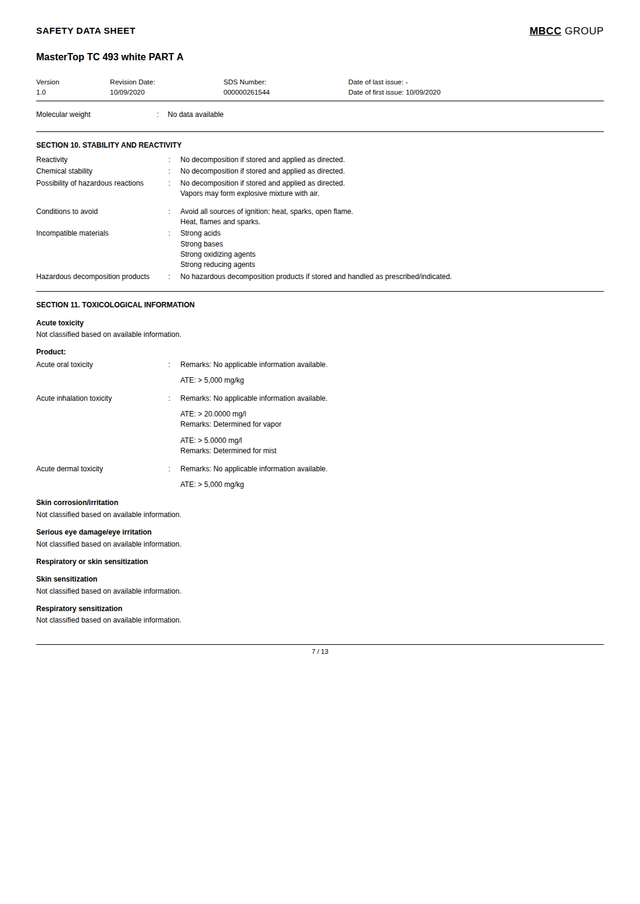SAFETY DATA SHEET
MBCC GROUP
MasterTop TC 493 white PART A
| Version 1.0 | Revision Date: 10/09/2020 | SDS Number: 000000261544 | Date of last issue: - Date of first issue: 10/09/2020 |
Molecular weight
:
No data available
SECTION 10. STABILITY AND REACTIVITY
| Reactivity | : | No decomposition if stored and applied as directed. |
| Chemical stability | : | No decomposition if stored and applied as directed. |
| Possibility of hazardous reactions | : | No decomposition if stored and applied as directed. Vapors may form explosive mixture with air. |
| Conditions to avoid | : | Avoid all sources of ignition: heat, sparks, open flame. Heat, flames and sparks. |
| Incompatible materials | : | Strong acids Strong bases Strong oxidizing agents Strong reducing agents |
| Hazardous decomposition products | : | No hazardous decomposition products if stored and handled as prescribed/indicated. |
SECTION 11. TOXICOLOGICAL INFORMATION
Acute toxicity
Not classified based on available information.
Product:
| Acute oral toxicity | : | Remarks: No applicable information available. |
| | | ATE: > 5,000 mg/kg |
| Acute inhalation toxicity | : | Remarks: No applicable information available. |
| | | ATE: > 20.0000 mg/l Remarks: Determined for vapor |
| | | ATE: > 5.0000 mg/l Remarks: Determined for mist |
| Acute dermal toxicity | : | Remarks: No applicable information available. |
| | | ATE: > 5,000 mg/kg |
Skin corrosion/irritation
Not classified based on available information.
Serious eye damage/eye irritation
Not classified based on available information.
Respiratory or skin sensitization
Skin sensitization
Not classified based on available information.
Respiratory sensitization
Not classified based on available information.
7 / 13